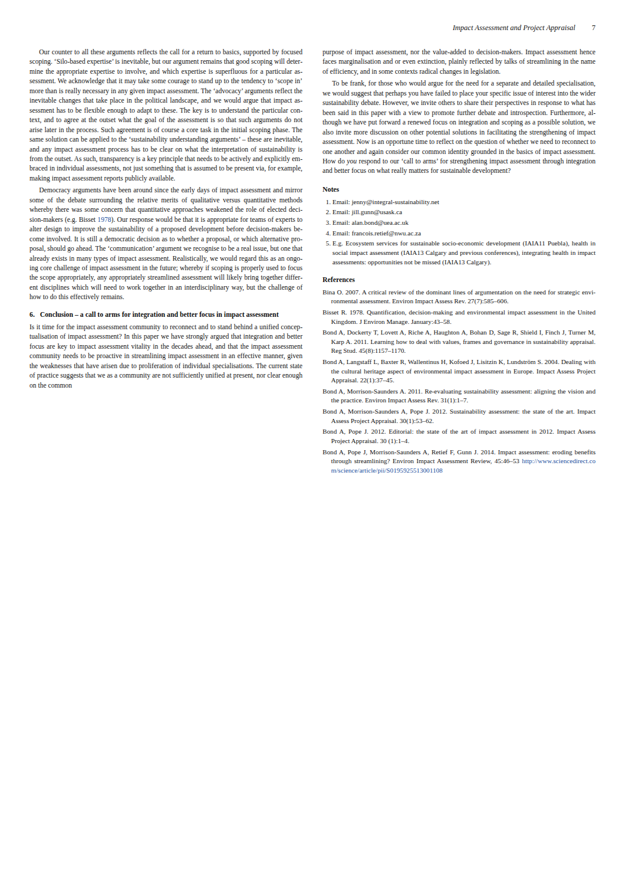Downloaded by [Murdoch University Library] at 19:42 19 February 2014
Impact Assessment and Project Appraisal 7
Our counter to all these arguments reflects the call for a return to basics, supported by focused scoping. ‘Silo-based expertise’ is inevitable, but our argument remains that good scoping will determine the appropriate expertise to involve, and which expertise is superfluous for a particular assessment. We acknowledge that it may take some courage to stand up to the tendency to ‘scope in’ more than is really necessary in any given impact assessment. The ‘advocacy’ arguments reflect the inevitable changes that take place in the political landscape, and we would argue that impact assessment has to be flexible enough to adapt to these. The key is to understand the particular context, and to agree at the outset what the goal of the assessment is so that such arguments do not arise later in the process. Such agreement is of course a core task in the initial scoping phase. The same solution can be applied to the ‘sustainability understanding arguments’ – these are inevitable, and any impact assessment process has to be clear on what the interpretation of sustainability is from the outset. As such, transparency is a key principle that needs to be actively and explicitly embraced in individual assessments, not just something that is assumed to be present via, for example, making impact assessment reports publicly available.
Democracy arguments have been around since the early days of impact assessment and mirror some of the debate surrounding the relative merits of qualitative versus quantitative methods whereby there was some concern that quantitative approaches weakened the role of elected decision-makers (e.g. Bisset 1978). Our response would be that it is appropriate for teams of experts to alter design to improve the sustainability of a proposed development before decision-makers become involved. It is still a democratic decision as to whether a proposal, or which alternative proposal, should go ahead. The ‘communication’ argument we recognise to be a real issue, but one that already exists in many types of impact assessment. Realistically, we would regard this as an ongoing core challenge of impact assessment in the future; whereby if scoping is properly used to focus the scope appropriately, any appropriately streamlined assessment will likely bring together different disciplines which will need to work together in an interdisciplinary way, but the challenge of how to do this effectively remains.
6. Conclusion – a call to arms for integration and better focus in impact assessment
Is it time for the impact assessment community to reconnect and to stand behind a unified conceptualisation of impact assessment? In this paper we have strongly argued that integration and better focus are key to impact assessment vitality in the decades ahead, and that the impact assessment community needs to be proactive in streamlining impact assessment in an effective manner, given the weaknesses that have arisen due to proliferation of individual specialisations. The current state of practice suggests that we as a community are not sufficiently unified at present, nor clear enough on the common
purpose of impact assessment, nor the value-added to decision-makers. Impact assessment hence faces marginalisation and or even extinction, plainly reflected by talks of streamlining in the name of efficiency, and in some contexts radical changes in legislation.
To be frank, for those who would argue for the need for a separate and detailed specialisation, we would suggest that perhaps you have failed to place your specific issue of interest into the wider sustainability debate. However, we invite others to share their perspectives in response to what has been said in this paper with a view to promote further debate and introspection. Furthermore, although we have put forward a renewed focus on integration and scoping as a possible solution, we also invite more discussion on other potential solutions in facilitating the strengthening of impact assessment. Now is an opportune time to reflect on the question of whether we need to reconnect to one another and again consider our common identity grounded in the basics of impact assessment. How do you respond to our ‘call to arms’ for strengthening impact assessment through integration and better focus on what really matters for sustainable development?
Notes
Email: jenny@integral-sustainability.net
Email: jill.gunn@usask.ca
Email: alan.bond@uea.ac.uk
Email: francois.retief@nwu.ac.za
E.g. Ecosystem services for sustainable socio-economic development (IAIA11 Puebla), health in social impact assessment (IAIA13 Calgary and previous conferences), integrating health in impact assessments: opportunities not be missed (IAIA13 Calgary).
References
Bina O. 2007. A critical review of the dominant lines of argumentation on the need for strategic environmental assessment. Environ Impact Assess Rev. 27(7):585–606.
Bisset R. 1978. Quantification, decision-making and environmental impact assessment in the United Kingdom. J Environ Manage. January:43–58.
Bond A, Dockerty T, Lovett A, Riche A, Haughton A, Bohan D, Sage R, Shield I, Finch J, Turner M, Karp A. 2011. Learning how to deal with values, frames and governance in sustainability appraisal. Reg Stud. 45(8):1157–1170.
Bond A, Langstaff L, Baxter R, Wallentinus H, Kofoed J, Lisitzin K, Lundström S. 2004. Dealing with the cultural heritage aspect of environmental impact assessment in Europe. Impact Assess Project Appraisal. 22(1):37–45.
Bond A, Morrison-Saunders A. 2011. Re-evaluating sustainability assessment: aligning the vision and the practice. Environ Impact Assess Rev. 31(1):1–7.
Bond A, Morrison-Saunders A, Pope J. 2012. Sustainability assessment: the state of the art. Impact Assess Project Appraisal. 30(1):53–62.
Bond A, Pope J. 2012. Editorial: the state of the art of impact assessment in 2012. Impact Assess Project Appraisal. 30 (1):1–4.
Bond A, Pope J, Morrison-Saunders A, Retief F, Gunn J. 2014. Impact assessment: eroding benefits through streamlining? Environ Impact Assessment Review, 45:46–53 http://www.sciencedirect.com/science/article/pii/S0195925513001108